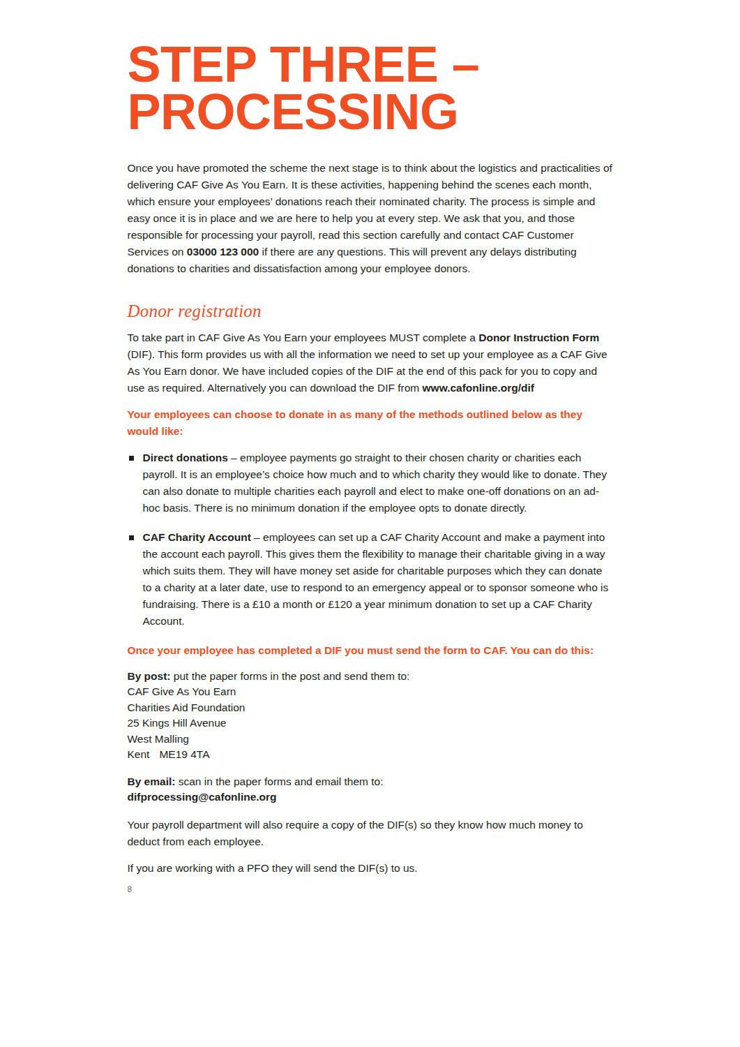Step Three – Processing
Once you have promoted the scheme the next stage is to think about the logistics and practicalities of delivering CAF Give As You Earn. It is these activities, happening behind the scenes each month, which ensure your employees’ donations reach their nominated charity. The process is simple and easy once it is in place and we are here to help you at every step. We ask that you, and those responsible for processing your payroll, read this section carefully and contact CAF Customer Services on 03000 123 000 if there are any questions. This will prevent any delays distributing donations to charities and dissatisfaction among your employee donors.
Donor registration
To take part in CAF Give As You Earn your employees MUST complete a Donor Instruction Form (DIF). This form provides us with all the information we need to set up your employee as a CAF Give As You Earn donor. We have included copies of the DIF at the end of this pack for you to copy and use as required. Alternatively you can download the DIF from www.cafonline.org/dif
Your employees can choose to donate in as many of the methods outlined below as they would like:
Direct donations – employee payments go straight to their chosen charity or charities each payroll. It is an employee’s choice how much and to which charity they would like to donate. They can also donate to multiple charities each payroll and elect to make one-off donations on an ad-hoc basis. There is no minimum donation if the employee opts to donate directly.
CAF Charity Account – employees can set up a CAF Charity Account and make a payment into the account each payroll. This gives them the flexibility to manage their charitable giving in a way which suits them. They will have money set aside for charitable purposes which they can donate to a charity at a later date, use to respond to an emergency appeal or to sponsor someone who is fundraising. There is a £10 a month or £120 a year minimum donation to set up a CAF Charity Account.
Once your employee has completed a DIF you must send the form to CAF. You can do this:
By post: put the paper forms in the post and send them to: CAF Give As You Earn Charities Aid Foundation 25 Kings Hill Avenue West Malling Kent ME19 4TA
By email: scan in the paper forms and email them to: difprocessing@cafonline.org
Your payroll department will also require a copy of the DIF(s) so they know how much money to deduct from each employee.
If you are working with a PFO they will send the DIF(s) to us.
8